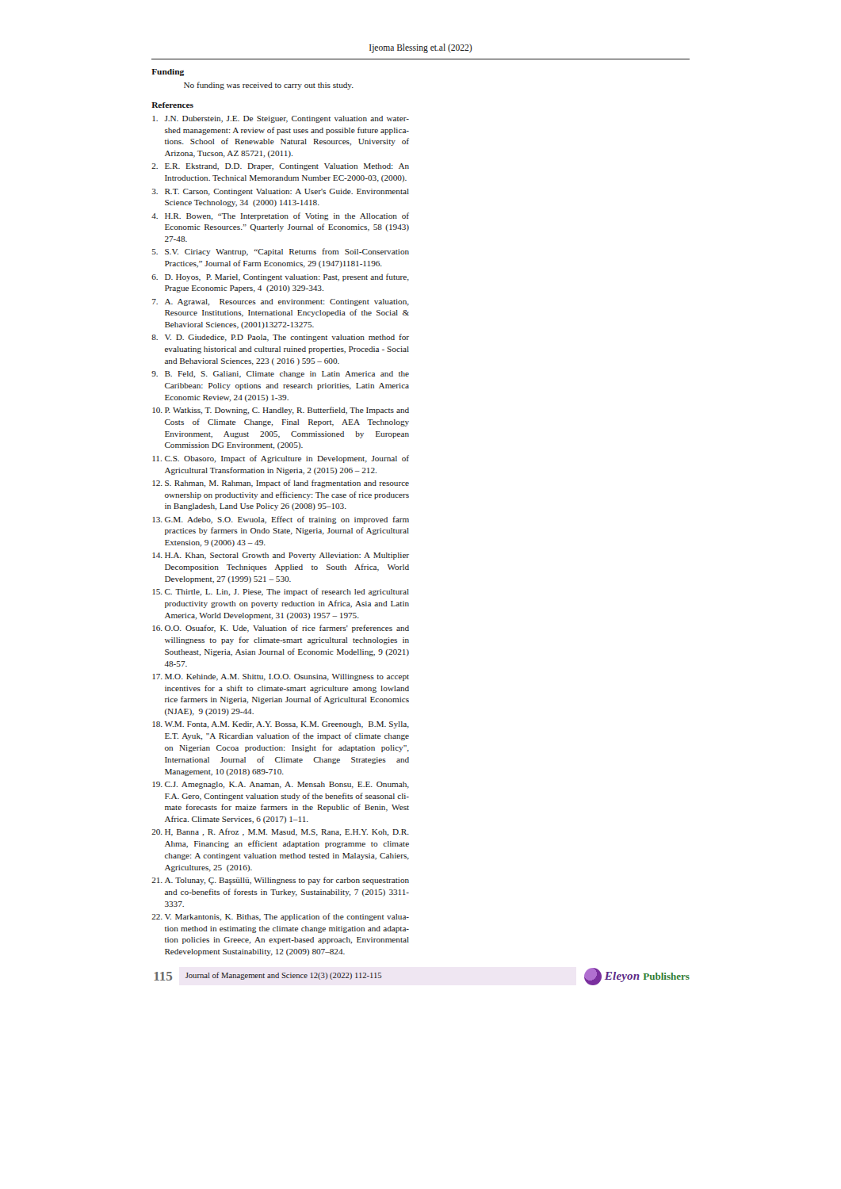Ijeoma Blessing et.al (2022)
Funding
No funding was received to carry out this study.
References
J.N. Duberstein, J.E. De Steiguer, Contingent valuation and watershed management: A review of past uses and possible future applications. School of Renewable Natural Resources, University of Arizona, Tucson, AZ 85721, (2011).
E.R. Ekstrand, D.D. Draper, Contingent Valuation Method: An Introduction. Technical Memorandum Number EC-2000-03, (2000).
R.T. Carson, Contingent Valuation: A User's Guide. Environmental Science Technology, 34 (2000) 1413-1418.
H.R. Bowen, “The Interpretation of Voting in the Allocation of Economic Resources.” Quarterly Journal of Economics, 58 (1943) 27-48.
S.V. Ciriacy Wantrup, “Capital Returns from Soil-Conservation Practices,” Journal of Farm Economics, 29 (1947)1181-1196.
D. Hoyos, P. Mariel, Contingent valuation: Past, present and future, Prague Economic Papers, 4 (2010) 329-343.
A. Agrawal, Resources and environment: Contingent valuation, Resource Institutions, International Encyclopedia of the Social & Behavioral Sciences, (2001)13272-13275.
V. D. Giudedice, P.D Paola, The contingent valuation method for evaluating historical and cultural ruined properties, Procedia - Social and Behavioral Sciences, 223 ( 2016 ) 595 – 600.
B. Feld, S. Galiani, Climate change in Latin America and the Caribbean: Policy options and research priorities, Latin America Economic Review, 24 (2015) 1-39.
P. Watkiss, T. Downing, C. Handley, R. Butterfield, The Impacts and Costs of Climate Change, Final Report, AEA Technology Environment, August 2005, Commissioned by European Commission DG Environment, (2005).
C.S. Obasoro, Impact of Agriculture in Development, Journal of Agricultural Transformation in Nigeria, 2 (2015) 206 – 212.
S. Rahman, M. Rahman, Impact of land fragmentation and resource ownership on productivity and efficiency: The case of rice producers in Bangladesh, Land Use Policy 26 (2008) 95–103.
G.M. Adebo, S.O. Ewuola, Effect of training on improved farm practices by farmers in Ondo State, Nigeria, Journal of Agricultural Extension, 9 (2006) 43 – 49.
H.A. Khan, Sectoral Growth and Poverty Alleviation: A Multiplier Decomposition Techniques Applied to South Africa, World Development, 27 (1999) 521 – 530.
C. Thirtle, L. Lin, J. Piese, The impact of research led agricultural productivity growth on poverty reduction in Africa, Asia and Latin America, World Development, 31 (2003) 1957 – 1975.
O.O. Osuafor, K. Ude, Valuation of rice farmers' preferences and willingness to pay for climate-smart agricultural technologies in Southeast, Nigeria, Asian Journal of Economic Modelling, 9 (2021) 48-57.
M.O. Kehinde, A.M. Shittu, I.O.O. Osunsina, Willingness to accept incentives for a shift to climate-smart agriculture among lowland rice farmers in Nigeria, Nigerian Journal of Agricultural Economics (NJAE), 9 (2019) 29-44.
W.M. Fonta, A.M. Kedir, A.Y. Bossa, K.M. Greenough, B.M. Sylla, E.T. Ayuk, "A Ricardian valuation of the impact of climate change on Nigerian Cocoa production: Insight for adaptation policy", International Journal of Climate Change Strategies and Management, 10 (2018) 689-710.
C.J. Amegnaglo, K.A. Anaman, A. Mensah Bonsu, E.E. Onumah, F.A. Gero, Contingent valuation study of the benefits of seasonal climate forecasts for maize farmers in the Republic of Benin, West Africa. Climate Services, 6 (2017) 1–11.
H, Banna , R. Afroz , M.M. Masud, M.S, Rana, E.H.Y. Koh, D.R. Ahma, Financing an efficient adaptation programme to climate change: A contingent valuation method tested in Malaysia, Cahiers, Agricultures, 25 (2016).
A. Tolunay, Ç. Başsüllü, Willingness to pay for carbon sequestration and co-benefits of forests in Turkey, Sustainability, 7 (2015) 3311-3337.
V. Markantonis, K. Bithas, The application of the contingent valuation method in estimating the climate change mitigation and adaptation policies in Greece, An expert-based approach, Environmental Redevelopment Sustainability, 12 (2009) 807–824.
115
Journal of Management and Science 12(3) (2022) 112-115
Eleyon Publishers